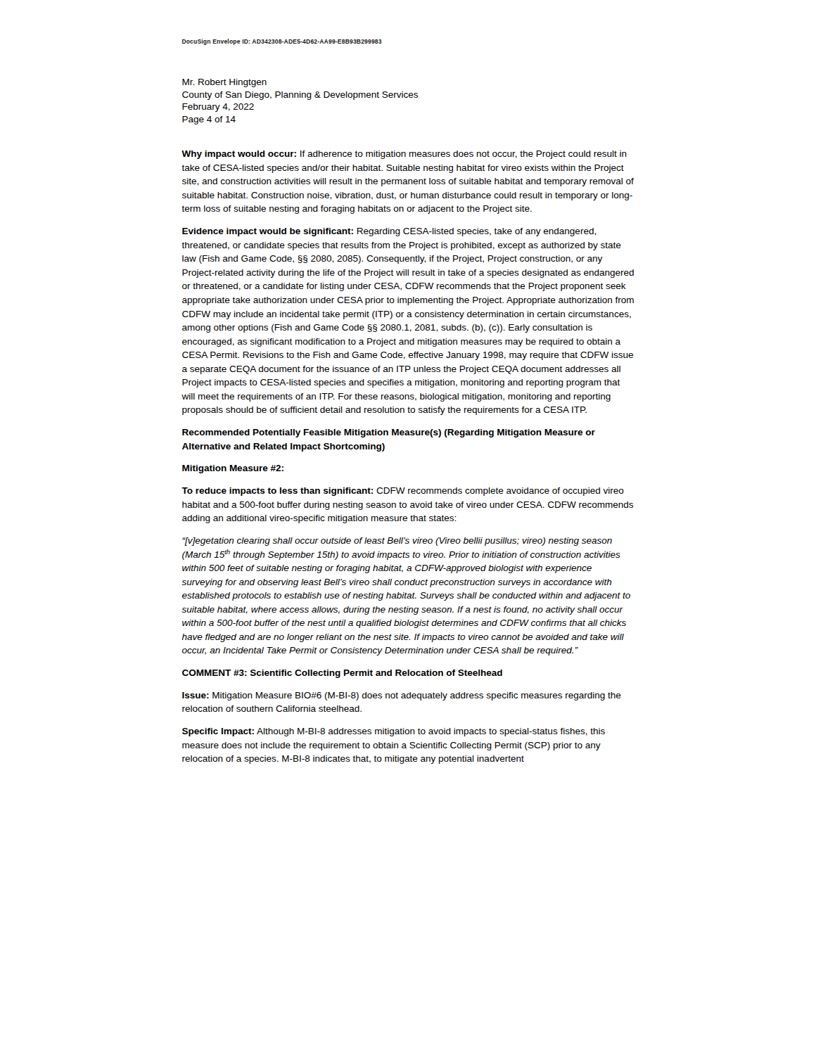DocuSign Envelope ID: AD342308-ADE5-4D62-AA99-E8B93B299983
Mr. Robert Hingtgen
County of San Diego, Planning & Development Services
February 4, 2022
Page 4 of 14
Why impact would occur: If adherence to mitigation measures does not occur, the Project could result in take of CESA-listed species and/or their habitat. Suitable nesting habitat for vireo exists within the Project site, and construction activities will result in the permanent loss of suitable habitat and temporary removal of suitable habitat. Construction noise, vibration, dust, or human disturbance could result in temporary or long-term loss of suitable nesting and foraging habitats on or adjacent to the Project site.
Evidence impact would be significant: Regarding CESA-listed species, take of any endangered, threatened, or candidate species that results from the Project is prohibited, except as authorized by state law (Fish and Game Code, §§ 2080, 2085). Consequently, if the Project, Project construction, or any Project-related activity during the life of the Project will result in take of a species designated as endangered or threatened, or a candidate for listing under CESA, CDFW recommends that the Project proponent seek appropriate take authorization under CESA prior to implementing the Project. Appropriate authorization from CDFW may include an incidental take permit (ITP) or a consistency determination in certain circumstances, among other options (Fish and Game Code §§ 2080.1, 2081, subds. (b), (c)). Early consultation is encouraged, as significant modification to a Project and mitigation measures may be required to obtain a CESA Permit. Revisions to the Fish and Game Code, effective January 1998, may require that CDFW issue a separate CEQA document for the issuance of an ITP unless the Project CEQA document addresses all Project impacts to CESA-listed species and specifies a mitigation, monitoring and reporting program that will meet the requirements of an ITP. For these reasons, biological mitigation, monitoring and reporting proposals should be of sufficient detail and resolution to satisfy the requirements for a CESA ITP.
Recommended Potentially Feasible Mitigation Measure(s) (Regarding Mitigation Measure or Alternative and Related Impact Shortcoming)
Mitigation Measure #2:
To reduce impacts to less than significant: CDFW recommends complete avoidance of occupied vireo habitat and a 500-foot buffer during nesting season to avoid take of vireo under CESA. CDFW recommends adding an additional vireo-specific mitigation measure that states:
“[v]egetation clearing shall occur outside of least Bell’s vireo (Vireo bellii pusillus; vireo) nesting season (March 15th through September 15th) to avoid impacts to vireo. Prior to initiation of construction activities within 500 feet of suitable nesting or foraging habitat, a CDFW-approved biologist with experience surveying for and observing least Bell’s vireo shall conduct preconstruction surveys in accordance with established protocols to establish use of nesting habitat. Surveys shall be conducted within and adjacent to suitable habitat, where access allows, during the nesting season. If a nest is found, no activity shall occur within a 500-foot buffer of the nest until a qualified biologist determines and CDFW confirms that all chicks have fledged and are no longer reliant on the nest site. If impacts to vireo cannot be avoided and take will occur, an Incidental Take Permit or Consistency Determination under CESA shall be required.”
COMMENT #3: Scientific Collecting Permit and Relocation of Steelhead
Issue: Mitigation Measure BIO#6 (M-BI-8) does not adequately address specific measures regarding the relocation of southern California steelhead.
Specific Impact: Although M-BI-8 addresses mitigation to avoid impacts to special-status fishes, this measure does not include the requirement to obtain a Scientific Collecting Permit (SCP) prior to any relocation of a species. M-BI-8 indicates that, to mitigate any potential inadvertent